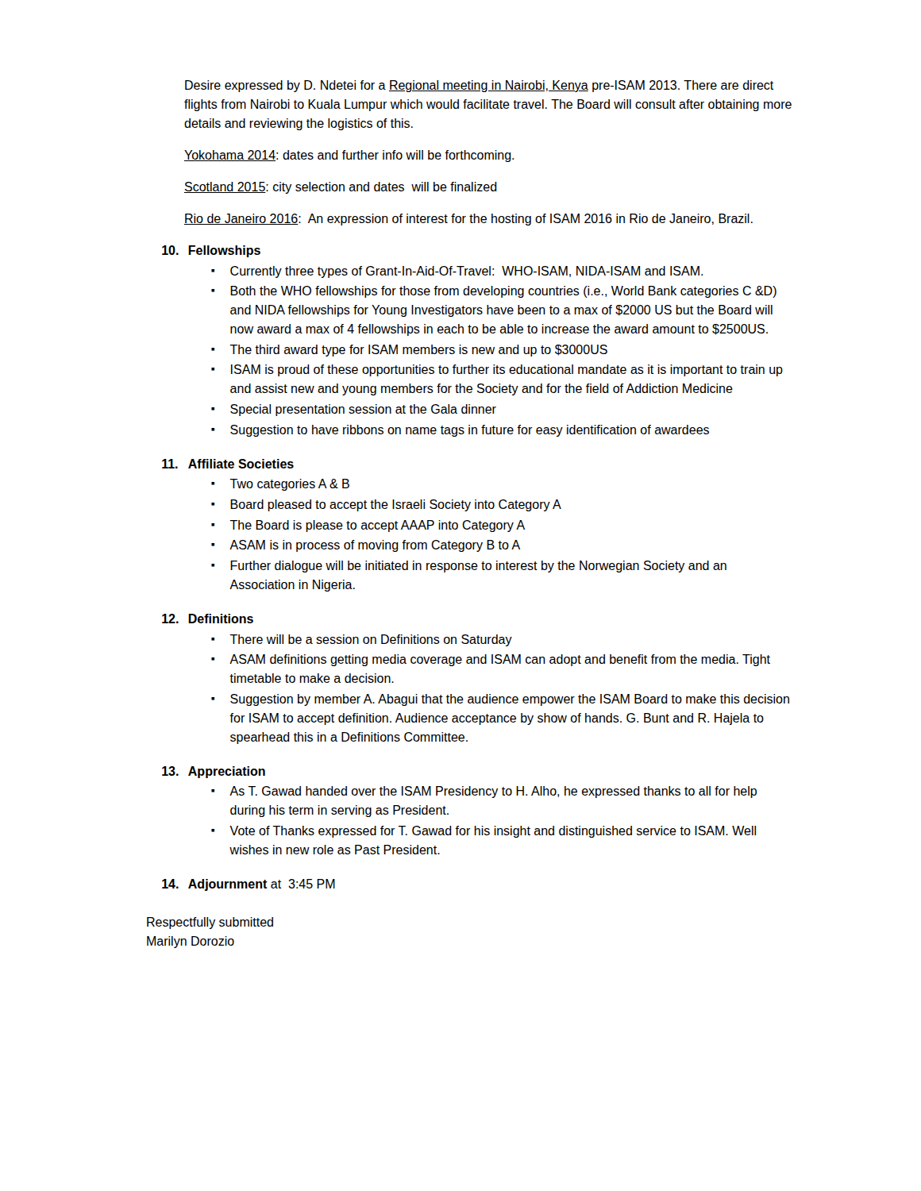Desire expressed by D. Ndetei for a Regional meeting in Nairobi, Kenya pre-ISAM 2013. There are direct flights from Nairobi to Kuala Lumpur which would facilitate travel. The Board will consult after obtaining more details and reviewing the logistics of this.
Yokohama 2014: dates and further info will be forthcoming.
Scotland 2015: city selection and dates will be finalized
Rio de Janeiro 2016: An expression of interest for the hosting of ISAM 2016 in Rio de Janeiro, Brazil.
Fellowships
Currently three types of Grant-In-Aid-Of-Travel: WHO-ISAM, NIDA-ISAM and ISAM.
Both the WHO fellowships for those from developing countries (i.e., World Bank categories C &D) and NIDA fellowships for Young Investigators have been to a max of $2000 US but the Board will now award a max of 4 fellowships in each to be able to increase the award amount to $2500US.
The third award type for ISAM members is new and up to $3000US
ISAM is proud of these opportunities to further its educational mandate as it is important to train up and assist new and young members for the Society and for the field of Addiction Medicine
Special presentation session at the Gala dinner
Suggestion to have ribbons on name tags in future for easy identification of awardees
Affiliate Societies
Two categories A & B
Board pleased to accept the Israeli Society into Category A
The Board is please to accept AAAP into Category A
ASAM is in process of moving from Category B to A
Further dialogue will be initiated in response to interest by the Norwegian Society and an Association in Nigeria.
Definitions
There will be a session on Definitions on Saturday
ASAM definitions getting media coverage and ISAM can adopt and benefit from the media. Tight timetable to make a decision.
Suggestion by member A. Abagui that the audience empower the ISAM Board to make this decision for ISAM to accept definition. Audience acceptance by show of hands. G. Bunt and R. Hajela to spearhead this in a Definitions Committee.
Appreciation
As T. Gawad handed over the ISAM Presidency to H. Alho, he expressed thanks to all for help during his term in serving as President.
Vote of Thanks expressed for T. Gawad for his insight and distinguished service to ISAM. Well wishes in new role as Past President.
Adjournment at 3:45 PM
Respectfully submitted
Marilyn Dorozio